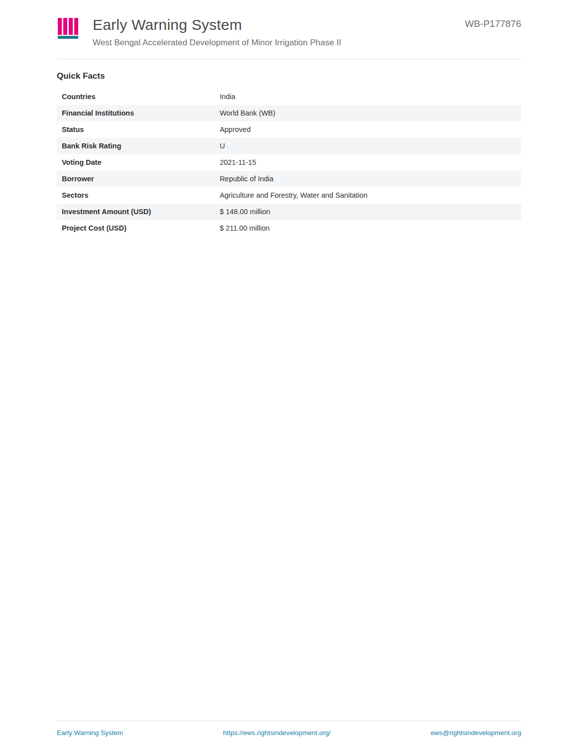Early Warning System
West Bengal Accelerated Development of Minor Irrigation Phase II
WB-P177876
Quick Facts
| Countries | India |
| Financial Institutions | World Bank (WB) |
| Status | Approved |
| Bank Risk Rating | U |
| Voting Date | 2021-11-15 |
| Borrower | Republic of India |
| Sectors | Agriculture and Forestry, Water and Sanitation |
| Investment Amount (USD) | $ 148.00 million |
| Project Cost (USD) | $ 211.00 million |
Early Warning System
https://ews.rightsindevelopment.org/
ews@rightsindevelopment.org